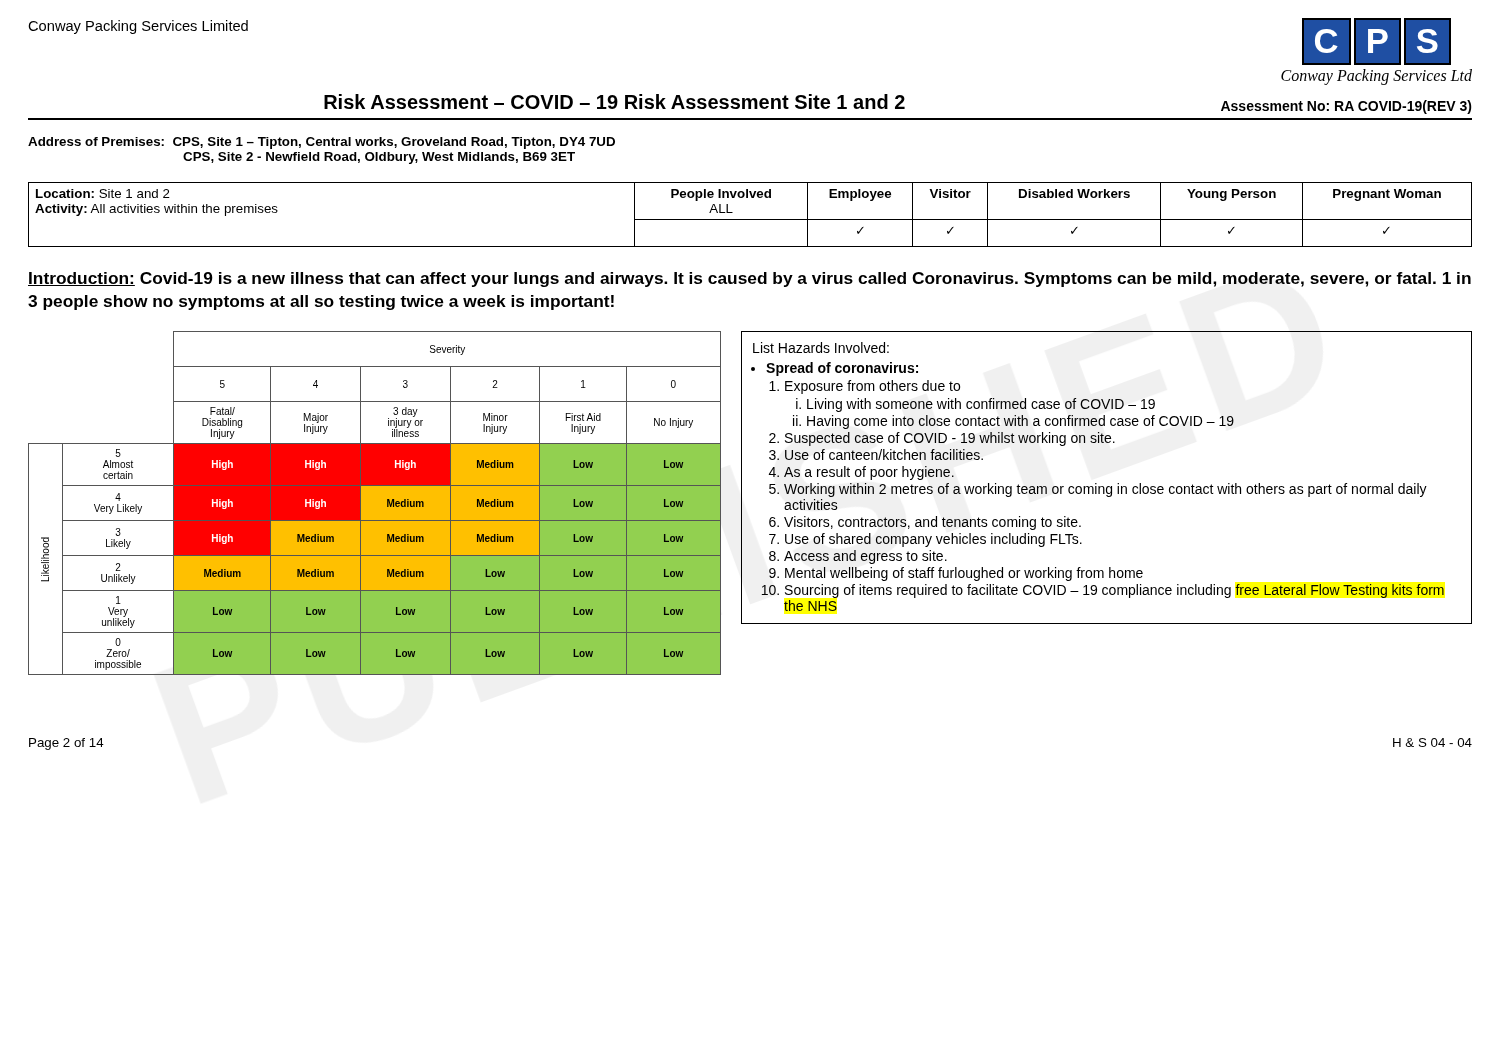PUBLISHED
Conway Packing Services Limited
CPS
Conway Packing Services Ltd
Risk Assessment – COVID – 19 Risk Assessment Site 1 and 2
Assessment No: RA COVID-19(REV 3)
Address of Premises: CPS, Site 1 – Tipton, Central works, Groveland Road, Tipton, DY4 7UD
CPS, Site 2 - Newfield Road, Oldbury, West Midlands, B69 3ET
| Location: Site 1 and 2 Activity: All activities within the premises | People Involved ALL | Employee | Visitor | Disabled Workers | Young Person | Pregnant Woman |
| | ✓ | ✓ | ✓ | ✓ | ✓ |
Introduction: Covid-19 is a new illness that can affect your lungs and airways. It is caused by a virus called Coronavirus. Symptoms can be mild, moderate, severe, or fatal. 1 in 3 people show no symptoms at all so testing twice a week is important!
| | Severity |
| | 5 | 4 | 3 | 2 | 1 | 0 |
| | Fatal/ Disabling Injury | Major Injury | 3 day injury or illness | Minor Injury | First Aid Injury | No Injury |
| Likelihood | 5 Almost certain | High | High | High | Medium | Low | Low |
| 4 Very Likely | High | High | Medium | Medium | Low | Low |
| 3 Likely | High | Medium | Medium | Medium | Low | Low |
| 2 Unlikely | Medium | Medium | Medium | Low | Low | Low |
| 1 Very unlikely | Low | Low | Low | Low | Low | Low |
| 0 Zero/ impossible | Low | Low | Low | Low | Low | Low |
List Hazards Involved:
Spread of coronavirus:
Exposure from others due to
Living with someone with confirmed case of COVID – 19
Having come into close contact with a confirmed case of COVID – 19
Suspected case of COVID - 19 whilst working on site.
Use of canteen/kitchen facilities.
As a result of poor hygiene.
Working within 2 metres of a working team or coming in close contact with others as part of normal daily activities
Visitors, contractors, and tenants coming to site.
Use of shared company vehicles including FLTs.
Access and egress to site.
Mental wellbeing of staff furloughed or working from home
Sourcing of items required to facilitate COVID – 19 compliance including free Lateral Flow Testing kits form the NHS
Page 2 of 14
H & S 04 - 04